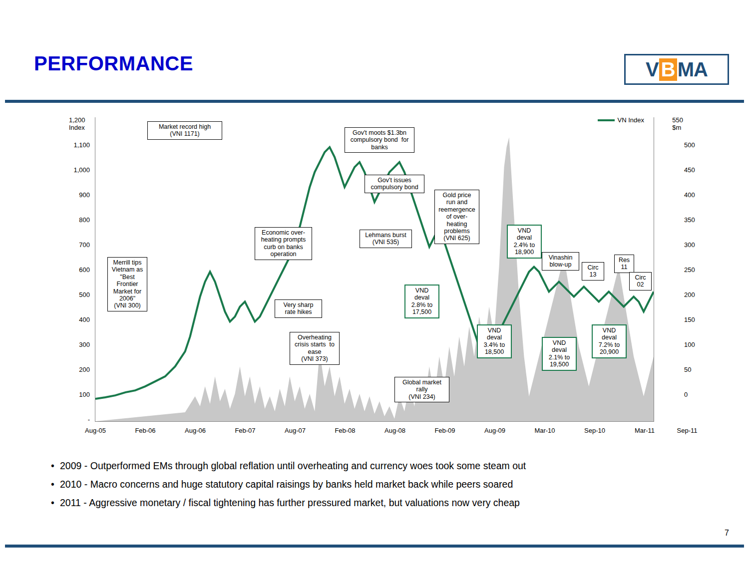PERFORMANCE
VBMA
1,200
Index
550
$m
1,100
1,000
900
800
700
600
500
400
300
200
100
-
500
450
400
350
300
250
200
150
100
50
0
Aug-05
Feb-06
Aug-06
Feb-07
Aug-07
Feb-08
Aug-08
Feb-09
Aug-09
Mar-10
Sep-10
Mar-11
Sep-11
VN Index
Market record high
(VNI 1171)
Gov't moots $1.3bn
compulsory bond for
banks
Gov't issues
compulsory bond
Gold price
run and
reemergence
of over-
heating
problems
(VNI 625)
Economic over-
heating prompts
curb on banks
operation
Lehmans burst
(VNI 535)
VND
deval
2.4% to
18,900
Vinashin
blow-up
Circ
13
Res
11
Circ
02
Merrill tips
Vietnam as
"Best
Frontier
Market for
2006"
(VNI 300)
VND
deval
2.8% to
17,500
Very sharp
rate hikes
VND
deval
3.4% to
18,500
VND
deval
2.1% to
19,500
VND
deval
7.2% to
20,900
Overheating
crisis starts to
ease
(VNI 373)
Global market
rally
(VNI 234)
2009 - Outperformed EMs through global reflation until overheating and currency woes took some steam out
2010 - Macro concerns and huge statutory capital raisings by banks held market back while peers soared
2011 - Aggressive monetary / fiscal tightening has further pressured market, but valuations now very cheap
7